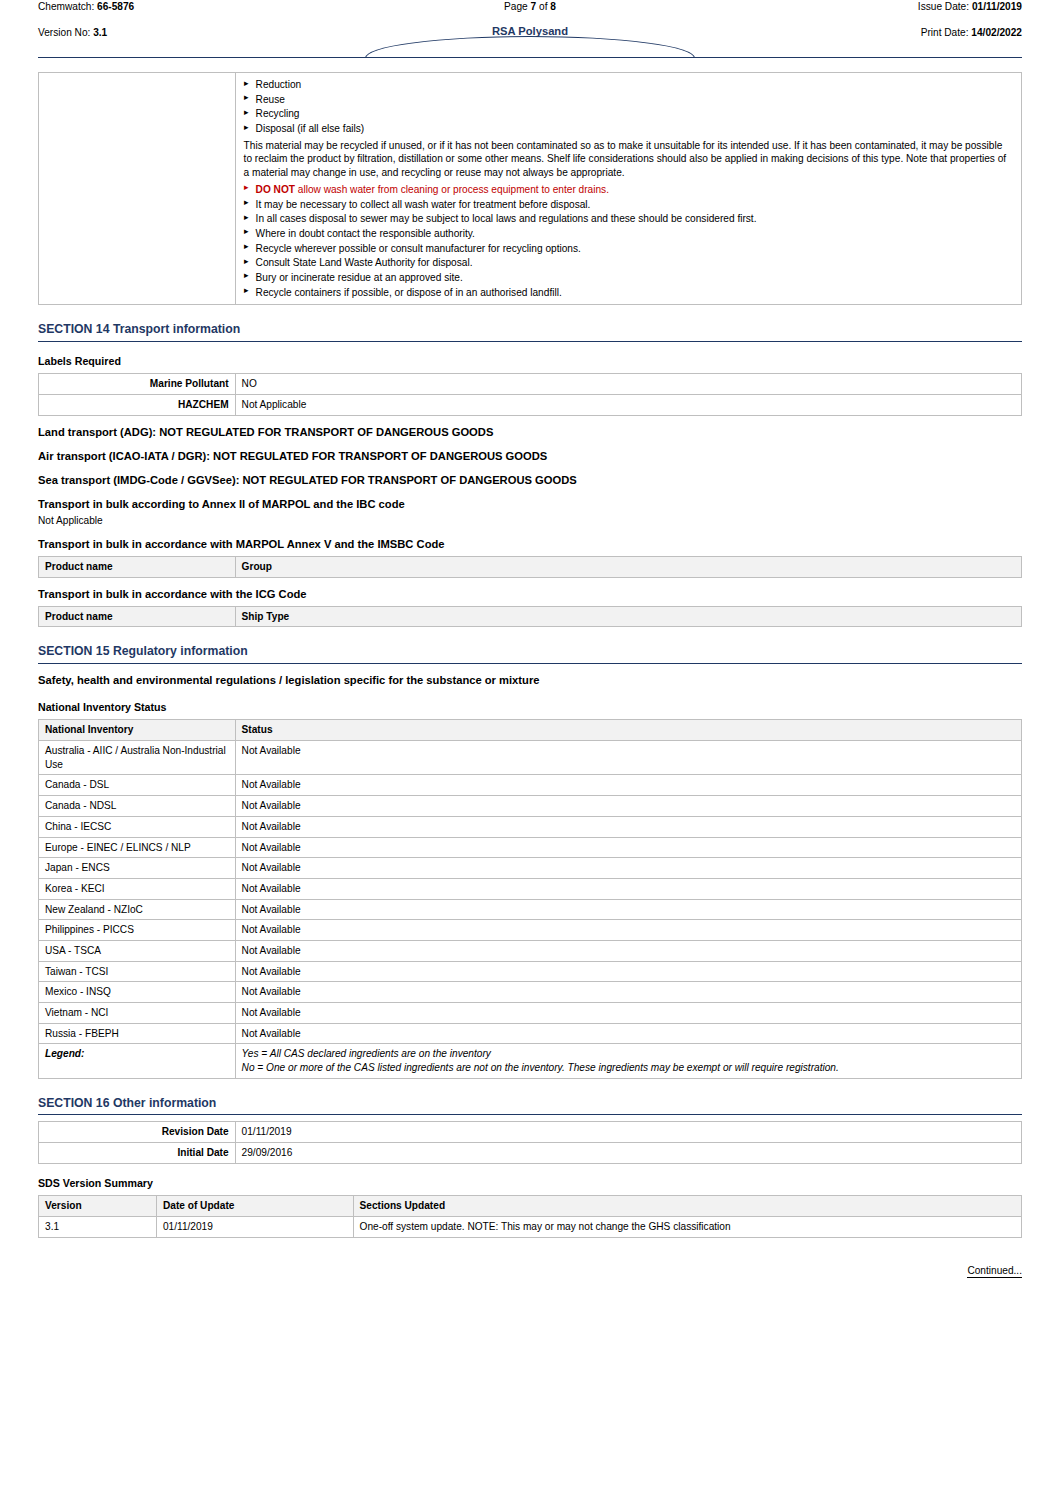Chemwatch: 66-5876
Version No: 3.1
Page 7 of 8
RSA Polysand
Issue Date: 01/11/2019
Print Date: 14/02/2022
Reduction
Reuse
Recycling
Disposal (if all else fails)
This material may be recycled if unused, or if it has not been contaminated so as to make it unsuitable for its intended use. If it has been contaminated, it may be possible to reclaim the product by filtration, distillation or some other means. Shelf life considerations should also be applied in making decisions of this type. Note that properties of a material may change in use, and recycling or reuse may not always be appropriate.
DO NOT allow wash water from cleaning or process equipment to enter drains.
It may be necessary to collect all wash water for treatment before disposal.
In all cases disposal to sewer may be subject to local laws and regulations and these should be considered first.
Where in doubt contact the responsible authority.
Recycle wherever possible or consult manufacturer for recycling options.
Consult State Land Waste Authority for disposal.
Bury or incinerate residue at an approved site.
Recycle containers if possible, or dispose of in an authorised landfill.
SECTION 14 Transport information
Labels Required
| Marine Pollutant | NO |
| HAZCHEM | Not Applicable |
Land transport (ADG): NOT REGULATED FOR TRANSPORT OF DANGEROUS GOODS
Air transport (ICAO-IATA / DGR): NOT REGULATED FOR TRANSPORT OF DANGEROUS GOODS
Sea transport (IMDG-Code / GGVSee): NOT REGULATED FOR TRANSPORT OF DANGEROUS GOODS
Transport in bulk according to Annex II of MARPOL and the IBC code
Not Applicable
Transport in bulk in accordance with MARPOL Annex V and the IMSBC Code
| Product name | Group |
Transport in bulk in accordance with the ICG Code
| Product name | Ship Type |
SECTION 15 Regulatory information
Safety, health and environmental regulations / legislation specific for the substance or mixture
National Inventory Status
| National Inventory | Status |
| Australia - AIIC / Australia Non-Industrial Use | Not Available |
| Canada - DSL | Not Available |
| Canada - NDSL | Not Available |
| China - IECSC | Not Available |
| Europe - EINEC / ELINCS / NLP | Not Available |
| Japan - ENCS | Not Available |
| Korea - KECI | Not Available |
| New Zealand - NZIoC | Not Available |
| Philippines - PICCS | Not Available |
| USA - TSCA | Not Available |
| Taiwan - TCSI | Not Available |
| Mexico - INSQ | Not Available |
| Vietnam - NCI | Not Available |
| Russia - FBEPH | Not Available |
| Legend: | Yes = All CAS declared ingredients are on the inventory No = One or more of the CAS listed ingredients are not on the inventory. These ingredients may be exempt or will require registration. |
SECTION 16 Other information
| Revision Date | 01/11/2019 |
| Initial Date | 29/09/2016 |
SDS Version Summary
| Version | Date of Update | Sections Updated |
| 3.1 | 01/11/2019 | One-off system update. NOTE: This may or may not change the GHS classification |
Continued...